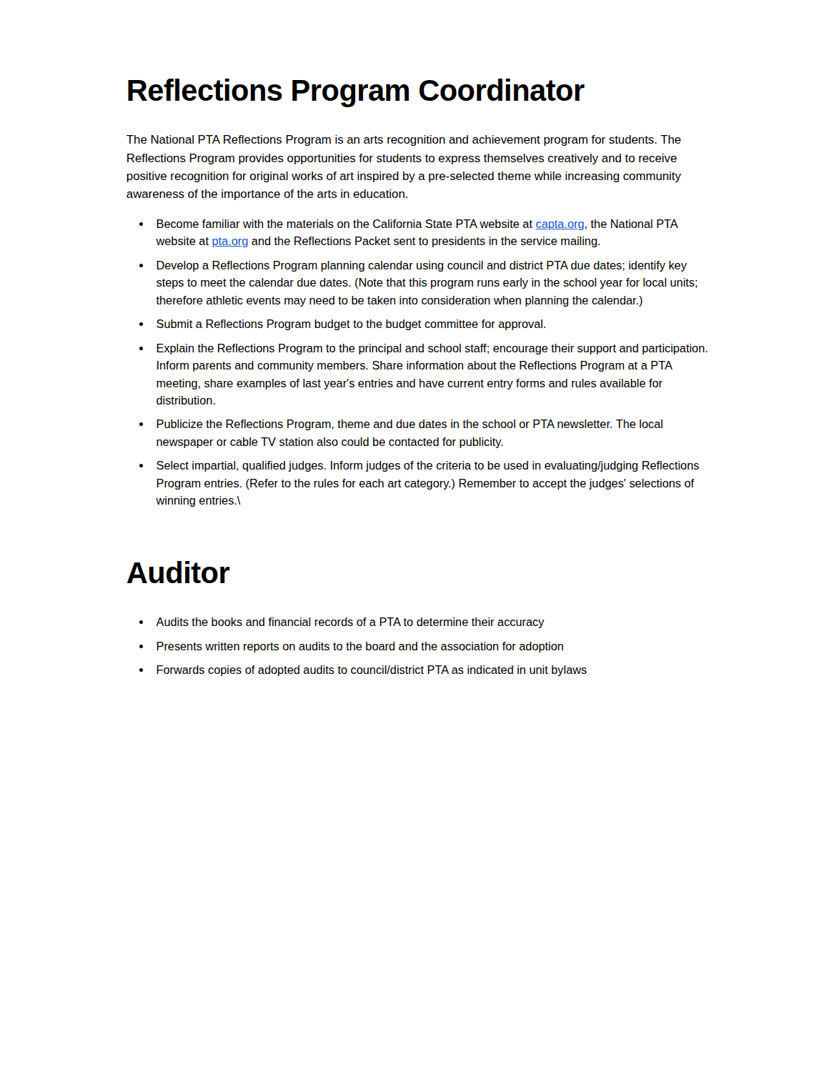Reflections Program Coordinator
The National PTA Reflections Program is an arts recognition and achievement program for students. The Reflections Program provides opportunities for students to express themselves creatively and to receive positive recognition for original works of art inspired by a pre-selected theme while increasing community awareness of the importance of the arts in education.
Become familiar with the materials on the California State PTA website at capta.org, the National PTA website at pta.org and the Reflections Packet sent to presidents in the service mailing.
Develop a Reflections Program planning calendar using council and district PTA due dates; identify key steps to meet the calendar due dates. (Note that this program runs early in the school year for local units; therefore athletic events may need to be taken into consideration when planning the calendar.)
Submit a Reflections Program budget to the budget committee for approval.
Explain the Reflections Program to the principal and school staff; encourage their support and participation. Inform parents and community members. Share information about the Reflections Program at a PTA meeting, share examples of last year's entries and have current entry forms and rules available for distribution.
Publicize the Reflections Program, theme and due dates in the school or PTA newsletter. The local newspaper or cable TV station also could be contacted for publicity.
Select impartial, qualified judges. Inform judges of the criteria to be used in evaluating/judging Reflections Program entries. (Refer to the rules for each art category.) Remember to accept the judges' selections of winning entries.\
Auditor
Audits the books and financial records of a PTA to determine their accuracy
Presents written reports on audits to the board and the association for adoption
Forwards copies of adopted audits to council/district PTA as indicated in unit bylaws